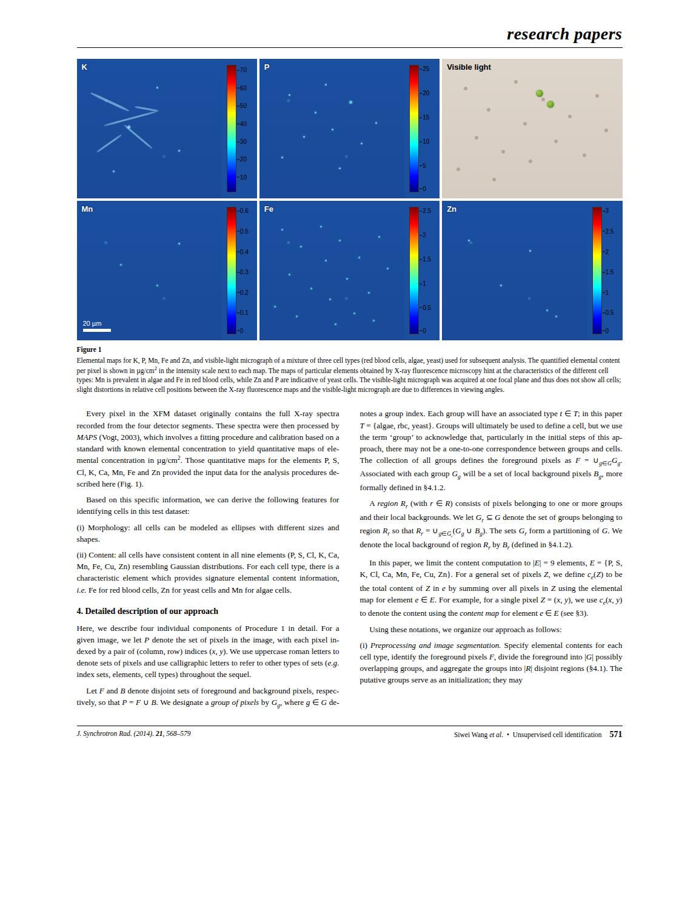research papers
K
70 60 50 40 30 20 10
P
25 20 15 10 5 0
Visible light
Mn
20 µm
0.6 0.5 0.4 0.3 0.2 0.1 0
Fe
2.5 2 1.5 1 0.5 0
Zn
3 2.5 2 1.5 1 0.5 0
Figure 1 Elemental maps for K, P, Mn, Fe and Zn, and visible-light micrograph of a mixture of three cell types (red blood cells, algae, yeast) used for subsequent analysis. The quantified elemental content per pixel is shown in µg/cm2 in the intensity scale next to each map. The maps of particular elements obtained by X-ray fluorescence microscopy hint at the characteristics of the different cell types: Mn is prevalent in algae and Fe in red blood cells, while Zn and P are indicative of yeast cells. The visible-light micrograph was acquired at one focal plane and thus does not show all cells; slight distortions in relative cell positions between the X-ray fluorescence maps and the visible-light micrograph are due to differences in viewing angles.
Every pixel in the XFM dataset originally contains the full X-ray spectra recorded from the four detector segments. These spectra were then processed by MAPS (Vogt, 2003), which involves a fitting procedure and calibration based on a standard with known elemental concentration to yield quantitative maps of elemental concentration in µg/cm2. Those quantitative maps for the elements P, S, Cl, K, Ca, Mn, Fe and Zn provided the input data for the analysis procedures described here (Fig. 1).
Based on this specific information, we can derive the following features for identifying cells in this test dataset:
(i) Morphology: all cells can be modeled as ellipses with different sizes and shapes.
(ii) Content: all cells have consistent content in all nine elements (P, S, Cl, K, Ca, Mn, Fe, Cu, Zn) resembling Gaussian distributions. For each cell type, there is a characteristic element which provides signature elemental content information, i.e. Fe for red blood cells, Zn for yeast cells and Mn for algae cells.
4. Detailed description of our approach
Here, we describe four individual components of Procedure 1 in detail. For a given image, we let P denote the set of pixels in the image, with each pixel indexed by a pair of (column, row) indices (x, y). We use uppercase roman letters to denote sets of pixels and use calligraphic letters to refer to other types of sets (e.g. index sets, elements, cell types) throughout the sequel.
Let F and B denote disjoint sets of foreground and background pixels, respectively, so that P = F ∪ B. We designate a group of pixels by Gg, where g ∈ G denotes a group index. Each group will have an associated type t ∈ T; in this paper T = {algae, rbc, yeast}. Groups will ultimately be used to define a cell, but we use the term ‘group’ to acknowledge that, particularly in the initial steps of this approach, there may not be a one-to-one correspondence between groups and cells. The collection of all groups defines the foreground pixels as F = ∪g∈GGg. Associated with each group Gg will be a set of local background pixels Bg, more formally defined in §4.1.2.
A region Rr (with r ∈ R) consists of pixels belonging to one or more groups and their local backgrounds. We let Gr ⊆ G denote the set of groups belonging to region Rr so that Rr = ∪g∈Gr(Gg ∪ Bg). The sets Gr form a partitioning of G. We denote the local background of region Rr by Br (defined in §4.1.2).
In this paper, we limit the content computation to |E| = 9 elements, E = {P, S, K, Cl, Ca, Mn, Fe, Cu, Zn}. For a general set of pixels Z, we define ce(Z) to be the total content of Z in e by summing over all pixels in Z using the elemental map for element e ∈ E. For example, for a single pixel Z = (x, y), we use ce(x, y) to denote the content using the content map for element e ∈ E (see §3).
Using these notations, we organize our approach as follows:
(i) Preprocessing and image segmentation. Specify elemental contents for each cell type, identify the foreground pixels F, divide the foreground into |G| possibly overlapping groups, and aggregate the groups into |R| disjoint regions (§4.1). The putative groups serve as an initialization; they may
J. Synchrotron Rad. (2014). 21, 568–579
Siwei Wang et al. • Unsupervised cell identification 571